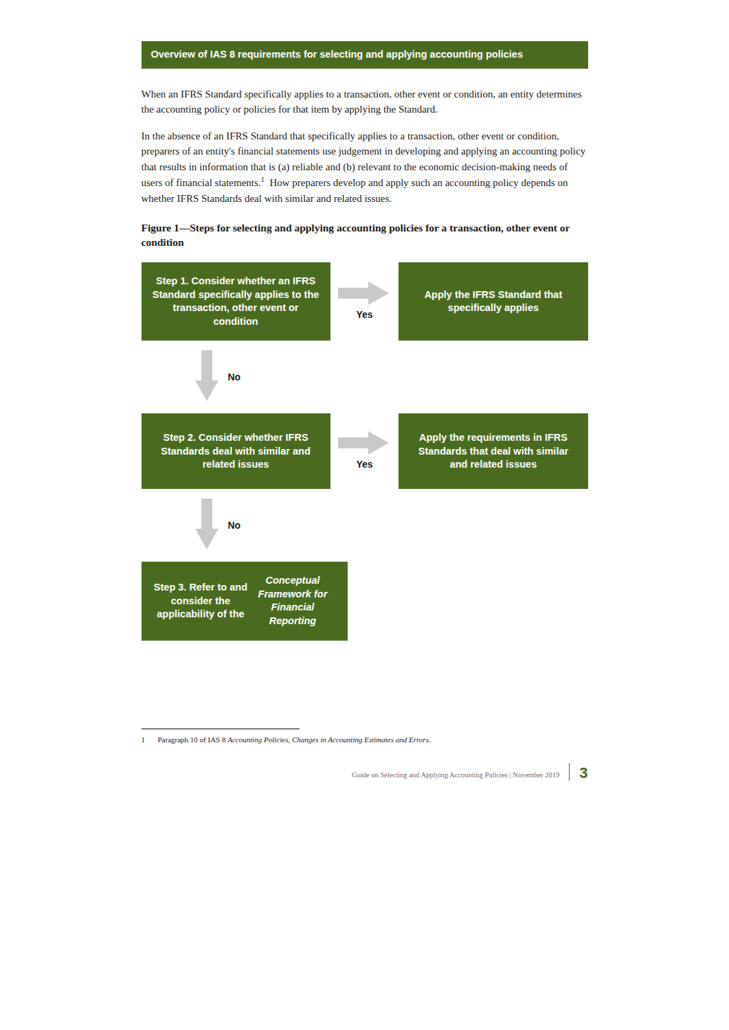Overview of IAS 8 requirements for selecting and applying accounting policies
When an IFRS Standard specifically applies to a transaction, other event or condition, an entity determines the accounting policy or policies for that item by applying the Standard.
In the absence of an IFRS Standard that specifically applies to a transaction, other event or condition, preparers of an entity's financial statements use judgement in developing and applying an accounting policy that results in information that is (a) reliable and (b) relevant to the economic decision-making needs of users of financial statements.1 How preparers develop and apply such an accounting policy depends on whether IFRS Standards deal with similar and related issues.
Figure 1—Steps for selecting and applying accounting policies for a transaction, other event or condition
Step 1. Consider whether an IFRS Standard specifically applies to the transaction, other event or condition
Yes
Apply the IFRS Standard that specifically applies
No
Step 2. Consider whether IFRS Standards deal with similar and related issues
Yes
Apply the requirements in IFRS Standards that deal with similar and related issues
No
Step 3. Refer to and consider the applicability of the Conceptual Framework for Financial Reporting
1 Paragraph 10 of IAS 8 Accounting Policies, Changes in Accounting Estimates and Errors.
Guide on Selecting and Applying Accounting Policies | November 2019 3